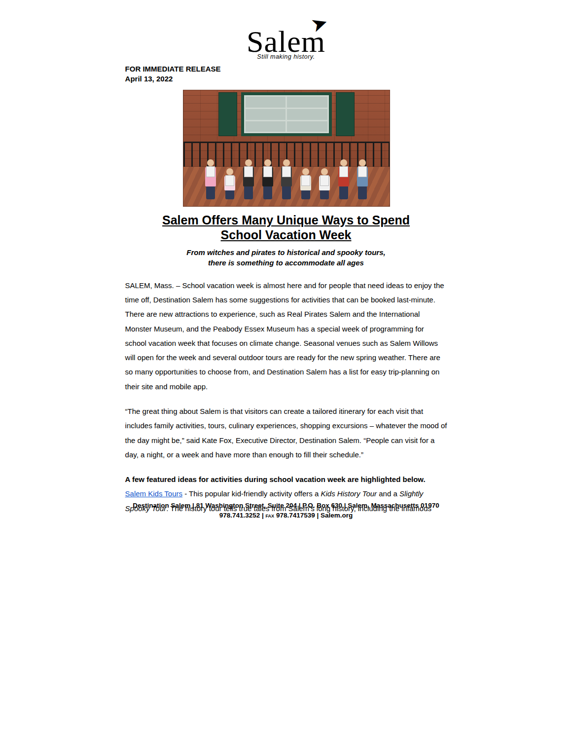Salem➤
Still making history.
FOR IMMEDIATE RELEASE
April 13, 2022
Salem Offers Many Unique Ways to Spend
School Vacation Week
From witches and pirates to historical and spooky tours,
there is something to accommodate all ages
SALEM, Mass. – School vacation week is almost here and for people that need ideas to enjoy the time off, Destination Salem has some suggestions for activities that can be booked last-minute. There are new attractions to experience, such as Real Pirates Salem and the International Monster Museum, and the Peabody Essex Museum has a special week of programming for school vacation week that focuses on climate change. Seasonal venues such as Salem Willows will open for the week and several outdoor tours are ready for the new spring weather. There are so many opportunities to choose from, and Destination Salem has a list for easy trip-planning on their site and mobile app.
“The great thing about Salem is that visitors can create a tailored itinerary for each visit that includes family activities, tours, culinary experiences, shopping excursions – whatever the mood of the day might be,” said Kate Fox, Executive Director, Destination Salem. “People can visit for a day, a night, or a week and have more than enough to fill their schedule.”
A few featured ideas for activities during school vacation week are highlighted below.
Salem Kids Tours - This popular kid-friendly activity offers a Kids History Tour and a Slightly Spooky Tour. The history tour tells true tales from Salem’s long history, including the infamous
Destination Salem | 81 Washington Street, Suite 204 | P.O. Box 630 | Salem, Massachusetts 01970
978.741.3252 | fax 978.7417539 | Salem.org